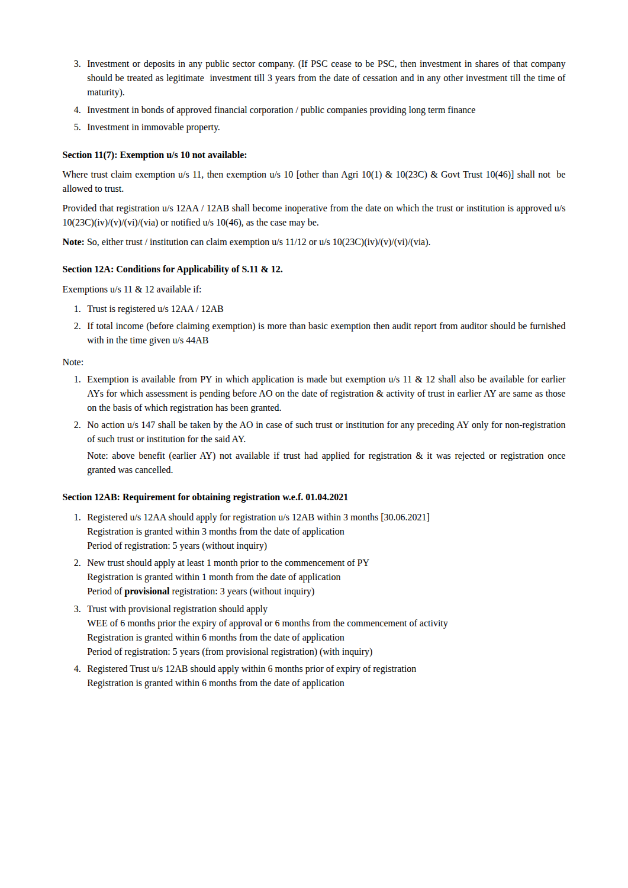Investment or deposits in any public sector company. (If PSC cease to be PSC, then investment in shares of that company should be treated as legitimate investment till 3 years from the date of cessation and in any other investment till the time of maturity).
Investment in bonds of approved financial corporation / public companies providing long term finance
Investment in immovable property.
Section 11(7): Exemption u/s 10 not available:
Where trust claim exemption u/s 11, then exemption u/s 10 [other than Agri 10(1) & 10(23C) & Govt Trust 10(46)] shall not be allowed to trust.
Provided that registration u/s 12AA / 12AB shall become inoperative from the date on which the trust or institution is approved u/s 10(23C)(iv)/(v)/(vi)/(via) or notified u/s 10(46), as the case may be.
Note: So, either trust / institution can claim exemption u/s 11/12 or u/s 10(23C)(iv)/(v)/(vi)/(via).
Section 12A: Conditions for Applicability of S.11 & 12.
Exemptions u/s 11 & 12 available if:
Trust is registered u/s 12AA / 12AB
If total income (before claiming exemption) is more than basic exemption then audit report from auditor should be furnished with in the time given u/s 44AB
Note:
Exemption is available from PY in which application is made but exemption u/s 11 & 12 shall also be available for earlier AYs for which assessment is pending before AO on the date of registration & activity of trust in earlier AY are same as those on the basis of which registration has been granted.
No action u/s 147 shall be taken by the AO in case of such trust or institution for any preceding AY only for non-registration of such trust or institution for the said AY. Note: above benefit (earlier AY) not available if trust had applied for registration & it was rejected or registration once granted was cancelled.
Section 12AB: Requirement for obtaining registration w.e.f. 01.04.2021
Registered u/s 12AA should apply for registration u/s 12AB within 3 months [30.06.2021]
Registration is granted within 3 months from the date of application
Period of registration: 5 years (without inquiry)
New trust should apply at least 1 month prior to the commencement of PY
Registration is granted within 1 month from the date of application
Period of provisional registration: 3 years (without inquiry)
Trust with provisional registration should apply
WEE of 6 months prior the expiry of approval or 6 months from the commencement of activity
Registration is granted within 6 months from the date of application
Period of registration: 5 years (from provisional registration) (with inquiry)
Registered Trust u/s 12AB should apply within 6 months prior of expiry of registration
Registration is granted within 6 months from the date of application